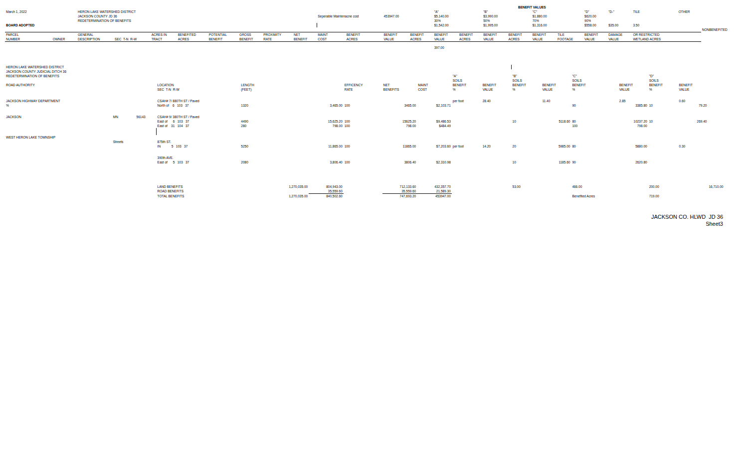| | | | | | | | BENEFIT VALUES | | | | |
| March 1, 2022 | | HERON LAKE WATERSHED DISTRICT | | | | | "A" | | "B" | | "C" | | "D" | "D-" | TILE | OTHER | |
| | | JACKSON COUNTY JD 36 | | | Seperable Maintenacne cost | 453947.00 | | $5,140.00 | | $3,990.00 | | $1,880.00 | | $620.00 | | | | |
| | | REDETERMINATION OF BENEFITS | | | | | | 30% | | 50% | | 70% | | 90% | | | | |
| BOARD ADOPTED | | | | | | | | $1,542.00 | | $1,995.00 | | $1,316.00 | | $558.00 | $35.00 | 3.50 | | |
| | NONBENEFITED |
| PARCEL | | GENERAL | ACRES IN | BENEFITED | POTENTIAL | GROSS | PROXIMITY | NET | MAINT | BENEFIT | BENEFIT | BENEFIT | BENEFIT | BENEFIT | BENEFIT | BENEFIT | BENEFIT | TILE | BENEFIT | DAMAGE | OR RESTRICTED |
| NUMBER | OWNER | | DESCRIPTION | SEC T-N R-W | TRACT | ACRES | BENEFIT | BENEFIT | RATE | BENEFIT | COST | ACRES | VALUE | ACRES | VALUE | ACRES | VALUE | ACRES | VALUE | FOOTAGE | VALUE | VALUE | WETLAND ACRES |
| | 397.00 | |
| HERON LAKE WATERSHED DISTRICT | | | |
| JACKSON COUNTY JUDICIAL DITCH 36 | | | |
| REDETERMINATION OF BENEFITS | | "A" | | "B" | | "C" | | "D" | |
| | SOILS | | SOILS | | SOILS | | SOILS | |
| ROAD AUTHORITY | | LOCATION | LENGTH | | | EFFICENCY | NET | MAINT | BENEFIT | BENEFIT | BENEFIT | BENEFIT | BENEFIT | BENEFIT | BENEFIT | BENEFIT | |
| | SEC T-N R-W | (FEET) | | | RATE | BENEFITS | COST | % | VALUE | % | VALUE | % | VALUE | % | VALUE | |
| JACKSON HIGHWAY DEPARTMENT | | CSAH# 7/ 880TH ST / Paved | | | | | | | per foot | 28.40 | | 11.40 | | 2.85 | | 0.60 | |
| % | | North of 6 103 37 | 1320 | | 3,465.00 | 100 | 3465.00 | $2,103.71 | | | | | 90 | 3385.80 | 10 | 79.20 | |
| JACKSON | MN | 56143 | CSAH# 9/ 380TH ST / Paved | |
| | East of 6 103 37 | 4490 | | 15,625.20 | 100 | 15625.20 | $9,486.53 | | | 10 | 5118.60 | 80 | 10237.20 | 10 | 269.40 | |
| | East of 31 104 37 | 280 | | 798.00 | 100 | 798.00 | $484.49 | | | | | 100 | 798.00 | | | |
| WEST HERON LAKE TOWNSHIP | |
| | Streets | | 875th ST. | |
| | IN 5 103 37 | 5250 | | 11,865.00 | 100 | 11865.00 | $7,203.60 | per foot | 14.20 | 20 | 5985.00 | 80 | 5880.00 | | 0.30 | |
| | 390th AVE. | |
| | East of 5 103 37 | 2080 | | 3,806.40 | 100 | 3806.40 | $2,310.98 | | | 10 | 1185.60 | 90 | 2620.80 | | | |
| | LAND BENEFITS | | 1,270,035.00 | 804,943.00 | | 712,133.60 | 432,357.70 | | | 53.00 | | 466.00 | | 200.00 | | 16,710.00 | |
| | ROAD BENEFITS | | | 35,559.60 | | 35,559.60 | 21,589.30 | |
| | TOTAL BENEFITS | | 1,270,035.00 | 840,502.60 | | 747,693.20 | 453947.00 | | Benefited Acres | | 719.00 | |
JACKSON CO. HLWD JD 36
Sheet3